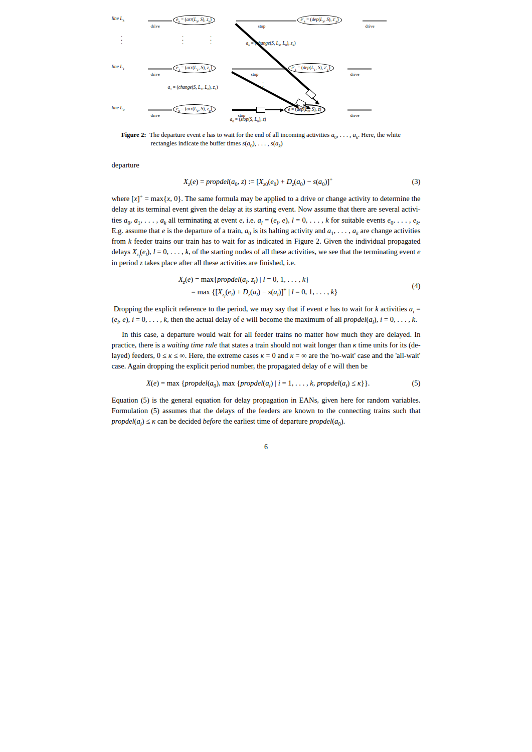line Lk
drive
ek = (arr(Lk, S), zk)
stop
e′k = (dep(Lk, S), z′k)
drive
ak = (change(S, Lk, L0), zk)
·
·
·
·
·
·
·
·
·
line L1
drive
e1 = (arr(L1, S), z1)
stop
e′1 = (dep(L1, S), z′1)
drive
a1 = (change(S, L1, L0), z1)
·
·
·
line L0
drive
e0 = (arr(L0, S), z0)
stop
e = (dep(L0, S), z)
drive
a0 = (stop(S, L0), z)
Figure 2: The departure event e has to wait for the end of all incoming activities a0, . . . , ak. Here, the white rectangles indicate the buffer times s(a0), . . . , s(ak)
departure
Xz(e) = propdel(a0, z) := [Xz0(e0) + Dz(a0) − s(a0)]+
(3)
where [x]+ = max{x, 0}. The same formula may be applied to a drive or change activity to determine the delay at its terminal event given the delay at its starting event. Now assume that there are several activities a0, a1, . . . , ak all terminating at event e, i.e. al = (el, e), l = 0, . . . , k for suitable events e0, . . . , ek. E.g. assume that e is the departure of a train, a0 is its halting activity and a1, . . . , ak are change activities from k feeder trains our train has to wait for as indicated in Figure 2. Given the individual propagated delays Xzl(el), l = 0, . . . , k, of the starting nodes of all these activities, we see that the terminating event e in period z takes place after all these activities are finished, i.e.
Xz(e) = max{propdel(al, zl) | l = 0, 1, . . . , k}
= max {[Xzl(el) + Dz(al) − s(al)]+ | l = 0, 1, . . . , k}
(4)
Dropping the explicit reference to the period, we may say that if event e has to wait for k activities ai = (ei, e), i = 0, . . . , k, then the actual delay of e will become the maximum of all propdel(ai), i = 0, . . . , k.
In this case, a departure would wait for all feeder trains no matter how much they are delayed. In practice, there is a waiting time rule that states a train should not wait longer than κ time units for its (delayed) feeders, 0 ≤ κ ≤ ∞. Here, the extreme cases κ = 0 and κ = ∞ are the 'no-wait' case and the 'all-wait' case. Again dropping the explicit period number, the propagated delay of e will then be
X(e) = max {propdel(a0), max {propdel(ai) | i = 1, . . . , k, propdel(ai) ≤ κ}}.
(5)
Equation (5) is the general equation for delay propagation in EANs, given here for random variables. Formulation (5) assumes that the delays of the feeders are known to the connecting trains such that propdel(ai) ≤ κ can be decided before the earliest time of departure propdel(a0).
6